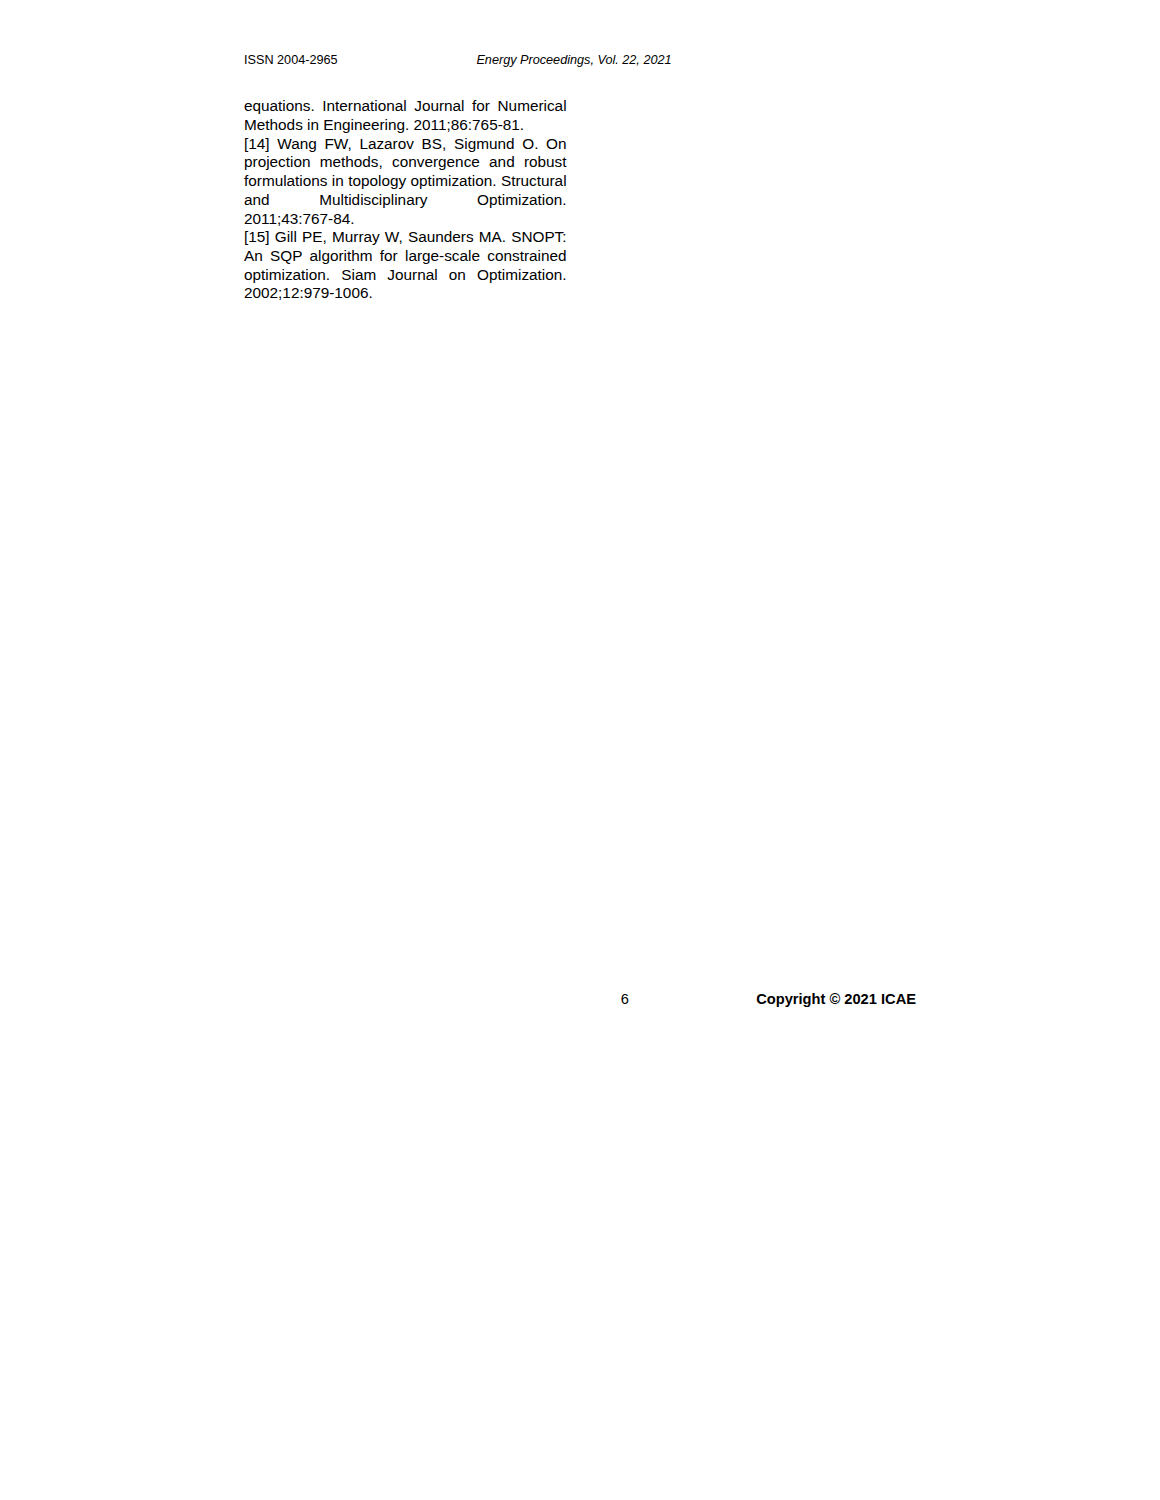ISSN 2004-2965 Energy Proceedings, Vol. 22, 2021
equations. International Journal for Numerical Methods in Engineering. 2011;86:765-81.
[14] Wang FW, Lazarov BS, Sigmund O. On projection methods, convergence and robust formulations in topology optimization. Structural and Multidisciplinary Optimization. 2011;43:767-84.
[15] Gill PE, Murray W, Saunders MA. SNOPT: An SQP algorithm for large-scale constrained optimization. Siam Journal on Optimization. 2002;12:979-1006.
6 Copyright © 2021 ICAE